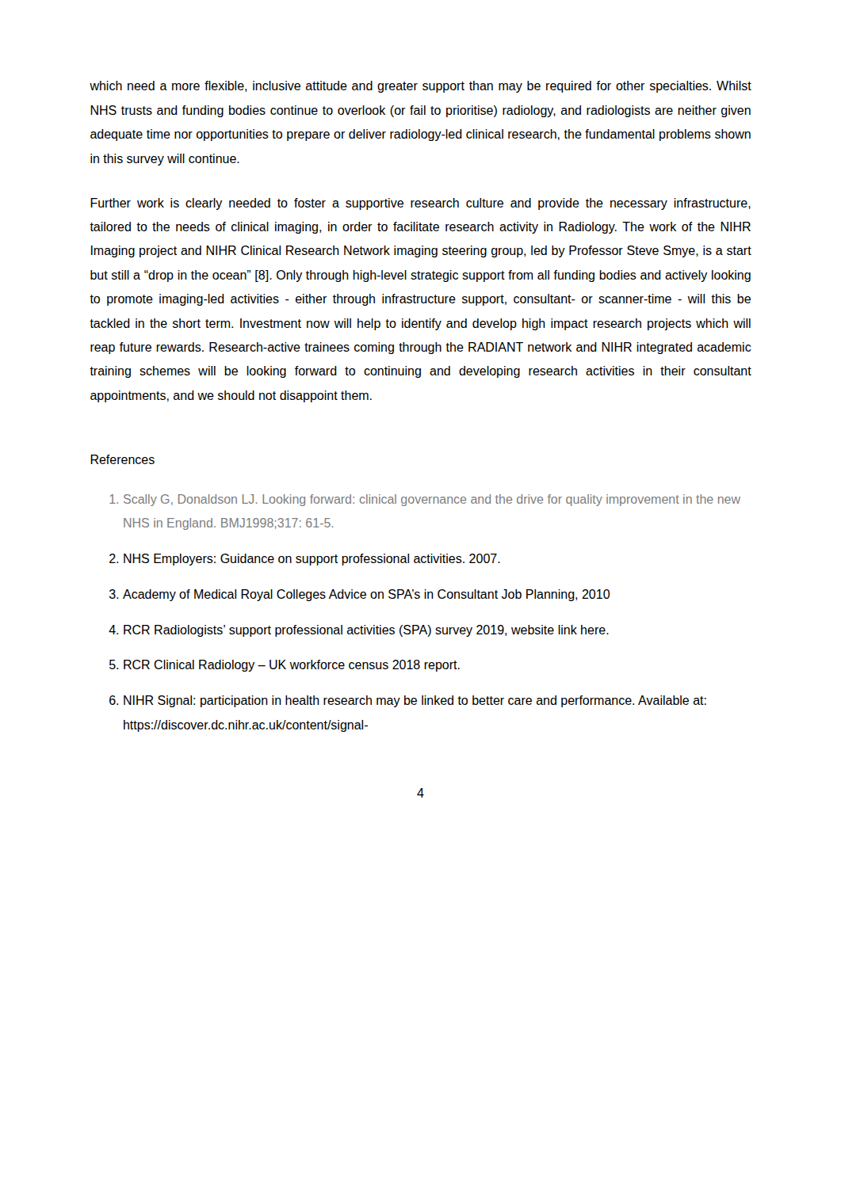which need a more flexible, inclusive attitude and greater support than may be required for other specialties. Whilst NHS trusts and funding bodies continue to overlook (or fail to prioritise) radiology, and radiologists are neither given adequate time nor opportunities to prepare or deliver radiology-led clinical research, the fundamental problems shown in this survey will continue.
Further work is clearly needed to foster a supportive research culture and provide the necessary infrastructure, tailored to the needs of clinical imaging, in order to facilitate research activity in Radiology. The work of the NIHR Imaging project and NIHR Clinical Research Network imaging steering group, led by Professor Steve Smye, is a start but still a “drop in the ocean” [8]. Only through high-level strategic support from all funding bodies and actively looking to promote imaging-led activities - either through infrastructure support, consultant- or scanner-time - will this be tackled in the short term. Investment now will help to identify and develop high impact research projects which will reap future rewards. Research-active trainees coming through the RADIANT network and NIHR integrated academic training schemes will be looking forward to continuing and developing research activities in their consultant appointments, and we should not disappoint them.
References
Scally G, Donaldson LJ. Looking forward: clinical governance and the drive for quality improvement in the new NHS in England. BMJ1998;317: 61-5.
NHS Employers: Guidance on support professional activities. 2007.
Academy of Medical Royal Colleges Advice on SPA’s in Consultant Job Planning, 2010
RCR Radiologists’ support professional activities (SPA) survey 2019, website link here.
RCR Clinical Radiology – UK workforce census 2018 report.
NIHR Signal: participation in health research may be linked to better care and performance. Available at: https://discover.dc.nihr.ac.uk/content/signal-
4